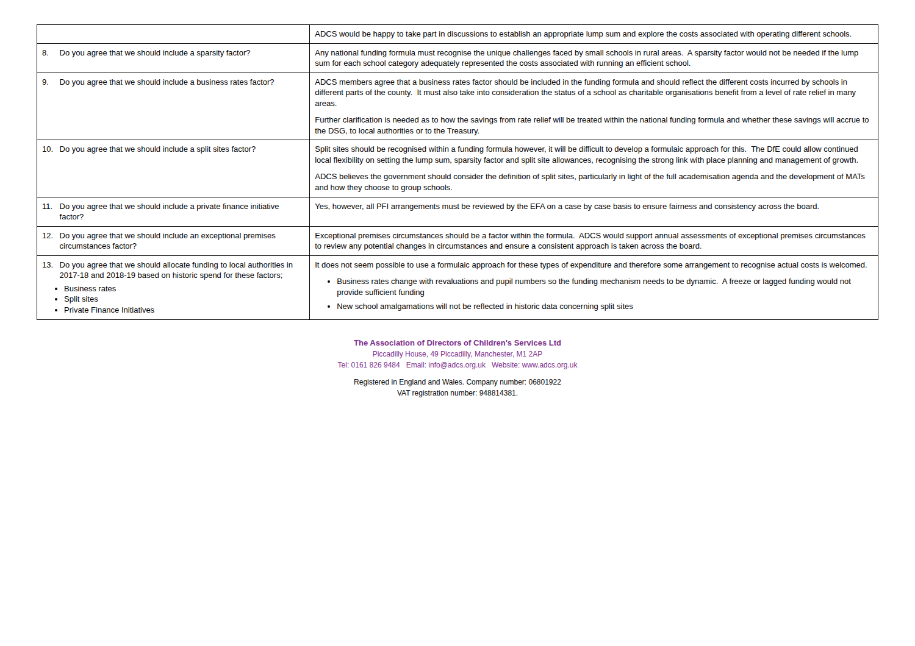| | ADCS would be happy to take part in discussions to establish an appropriate lump sum and explore the costs associated with operating different schools. |
| 8. Do you agree that we should include a sparsity factor? | Any national funding formula must recognise the unique challenges faced by small schools in rural areas. A sparsity factor would not be needed if the lump sum for each school category adequately represented the costs associated with running an efficient school. |
| 9. Do you agree that we should include a business rates factor? | ADCS members agree that a business rates factor should be included in the funding formula and should reflect the different costs incurred by schools in different parts of the county. It must also take into consideration the status of a school as charitable organisations benefit from a level of rate relief in many areas. Further clarification is needed as to how the savings from rate relief will be treated within the national funding formula and whether these savings will accrue to the DSG, to local authorities or to the Treasury. |
| 10. Do you agree that we should include a split sites factor? | Split sites should be recognised within a funding formula however, it will be difficult to develop a formulaic approach for this. The DfE could allow continued local flexibility on setting the lump sum, sparsity factor and split site allowances, recognising the strong link with place planning and management of growth. ADCS believes the government should consider the definition of split sites, particularly in light of the full academisation agenda and the development of MATs and how they choose to group schools. |
| 11. Do you agree that we should include a private finance initiative factor? | Yes, however, all PFI arrangements must be reviewed by the EFA on a case by case basis to ensure fairness and consistency across the board. |
| 12. Do you agree that we should include an exceptional premises circumstances factor? | Exceptional premises circumstances should be a factor within the formula. ADCS would support annual assessments of exceptional premises circumstances to review any potential changes in circumstances and ensure a consistent approach is taken across the board. |
| 13. Do you agree that we should allocate funding to local authorities in 2017-18 and 2018-19 based on historic spend for these factors; Business rates Split sites Private Finance Initiatives | It does not seem possible to use a formulaic approach for these types of expenditure and therefore some arrangement to recognise actual costs is welcomed. Business rates change with revaluations and pupil numbers so the funding mechanism needs to be dynamic. A freeze or lagged funding would not provide sufficient funding New school amalgamations will not be reflected in historic data concerning split sites |
The Association of Directors of Children's Services Ltd
Piccadilly House, 49 Piccadilly, Manchester, M1 2AP
Tel: 0161 826 9484 Email: info@adcs.org.uk Website: www.adcs.org.uk
Registered in England and Wales. Company number: 06801922
VAT registration number: 948814381.